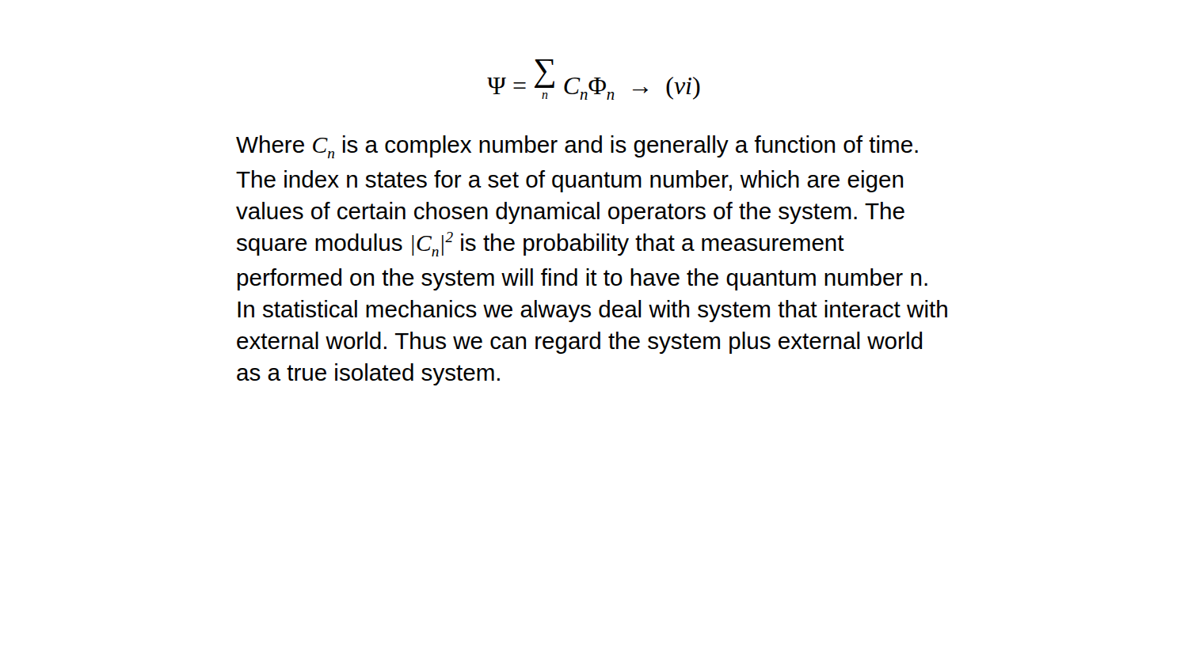Ψ = ∑n Cn Φn → (vi)
Where Cn is a complex number and is generally a function of time. The index n states for a set of quantum number, which are eigen values of certain chosen dynamical operators of the system. The square modulus |Cn|2 is the probability that a measurement performed on the system will find it to have the quantum number n. In statistical mechanics we always deal with system that interact with external world. Thus we can regard the system plus external world as a true isolated system.